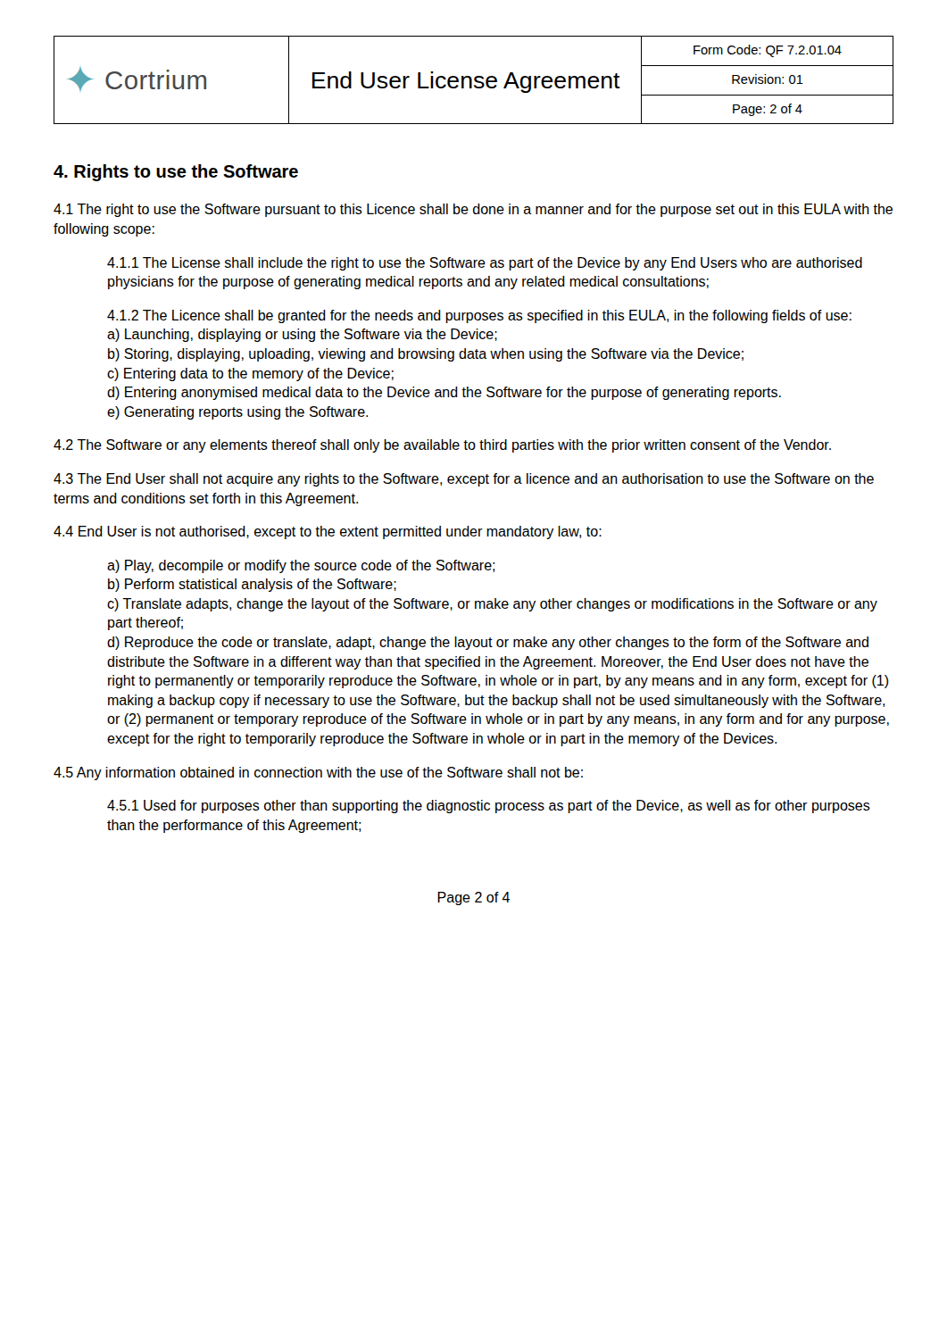| ✦ Cortrium | End User License Agreement | Form Code: QF 7.2.01.04 |
| Revision: 01 |
| Page: 2 of 4 |
4. Rights to use the Software
4.1 The right to use the Software pursuant to this Licence shall be done in a manner and for the purpose set out in this EULA with the following scope:
4.1.1 The License shall include the right to use the Software as part of the Device by any End Users who are authorised physicians for the purpose of generating medical reports and any related medical consultations;
4.1.2 The Licence shall be granted for the needs and purposes as specified in this EULA, in the following fields of use:
a) Launching, displaying or using the Software via the Device;
b) Storing, displaying, uploading, viewing and browsing data when using the Software via the Device;
c) Entering data to the memory of the Device;
d) Entering anonymised medical data to the Device and the Software for the purpose of generating reports.
e) Generating reports using the Software.
4.2 The Software or any elements thereof shall only be available to third parties with the prior written consent of the Vendor.
4.3 The End User shall not acquire any rights to the Software, except for a licence and an authorisation to use the Software on the terms and conditions set forth in this Agreement.
4.4 End User is not authorised, except to the extent permitted under mandatory law, to:
a) Play, decompile or modify the source code of the Software;
b) Perform statistical analysis of the Software;
c) Translate adapts, change the layout of the Software, or make any other changes or modifications in the Software or any part thereof;
d) Reproduce the code or translate, adapt, change the layout or make any other changes to the form of the Software and distribute the Software in a different way than that specified in the Agreement. Moreover, the End User does not have the right to permanently or temporarily reproduce the Software, in whole or in part, by any means and in any form, except for (1) making a backup copy if necessary to use the Software, but the backup shall not be used simultaneously with the Software, or (2) permanent or temporary reproduce of the Software in whole or in part by any means, in any form and for any purpose, except for the right to temporarily reproduce the Software in whole or in part in the memory of the Devices.
4.5 Any information obtained in connection with the use of the Software shall not be:
4.5.1 Used for purposes other than supporting the diagnostic process as part of the Device, as well as for other purposes than the performance of this Agreement;
Page 2 of 4